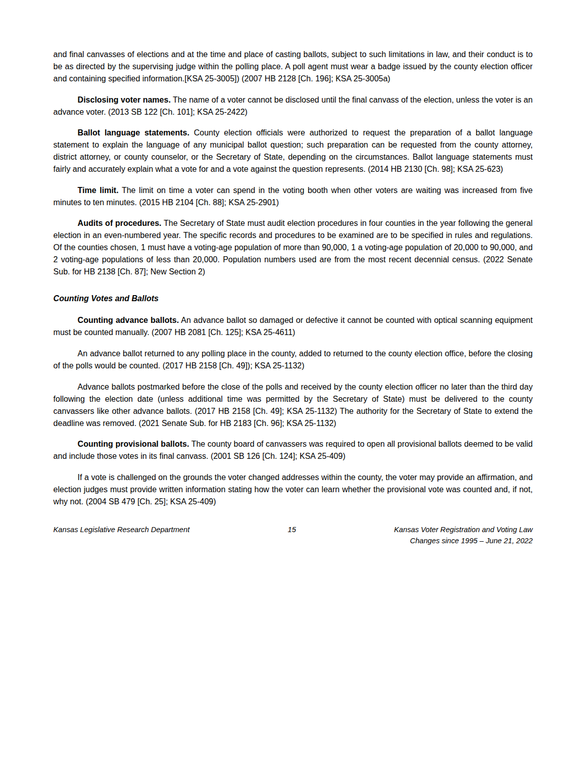and final canvasses of elections and at the time and place of casting ballots, subject to such limitations in law, and their conduct is to be as directed by the supervising judge within the polling place. A poll agent must wear a badge issued by the county election officer and containing specified information.[KSA 25-3005]) (2007 HB 2128 [Ch. 196]; KSA 25-3005a)
Disclosing voter names. The name of a voter cannot be disclosed until the final canvass of the election, unless the voter is an advance voter. (2013 SB 122 [Ch. 101]; KSA 25-2422)
Ballot language statements. County election officials were authorized to request the preparation of a ballot language statement to explain the language of any municipal ballot question; such preparation can be requested from the county attorney, district attorney, or county counselor, or the Secretary of State, depending on the circumstances. Ballot language statements must fairly and accurately explain what a vote for and a vote against the question represents. (2014 HB 2130 [Ch. 98]; KSA 25-623)
Time limit. The limit on time a voter can spend in the voting booth when other voters are waiting was increased from five minutes to ten minutes. (2015 HB 2104 [Ch. 88]; KSA 25-2901)
Audits of procedures. The Secretary of State must audit election procedures in four counties in the year following the general election in an even-numbered year. The specific records and procedures to be examined are to be specified in rules and regulations. Of the counties chosen, 1 must have a voting-age population of more than 90,000, 1 a voting-age population of 20,000 to 90,000, and 2 voting-age populations of less than 20,000. Population numbers used are from the most recent decennial census. (2022 Senate Sub. for HB 2138 [Ch. 87]; New Section 2)
Counting Votes and Ballots
Counting advance ballots. An advance ballot so damaged or defective it cannot be counted with optical scanning equipment must be counted manually. (2007 HB 2081 [Ch. 125]; KSA 25-4611)
An advance ballot returned to any polling place in the county, added to returned to the county election office, before the closing of the polls would be counted. (2017 HB 2158 [Ch. 49]); KSA 25-1132)
Advance ballots postmarked before the close of the polls and received by the county election officer no later than the third day following the election date (unless additional time was permitted by the Secretary of State) must be delivered to the county canvassers like other advance ballots. (2017 HB 2158 [Ch. 49]; KSA 25-1132) The authority for the Secretary of State to extend the deadline was removed. (2021 Senate Sub. for HB 2183 [Ch. 96]; KSA 25-1132)
Counting provisional ballots. The county board of canvassers was required to open all provisional ballots deemed to be valid and include those votes in its final canvass. (2001 SB 126 [Ch. 124]; KSA 25-409)
If a vote is challenged on the grounds the voter changed addresses within the county, the voter may provide an affirmation, and election judges must provide written information stating how the voter can learn whether the provisional vote was counted and, if not, why not. (2004 SB 479 [Ch. 25]; KSA 25-409)
Kansas Legislative Research Department
15
Kansas Voter Registration and Voting Law
Changes since 1995 – June 21, 2022